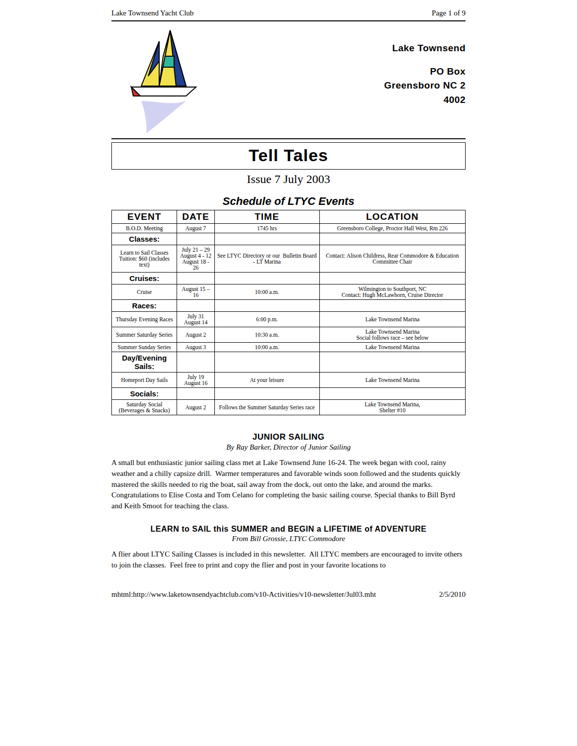Lake Townsend Yacht Club Page 1 of 9
Lake Townsend
PO Box
Greensboro NC 2
4002
Tell Tales
Issue 7 July 2003
Schedule of LTYC Events
| EVENT | DATE | TIME | LOCATION |
| --- | --- | --- | --- |
| B.O.D. Meeting | August 7 | 1745 hrs | Greensboro College, Proctor Hall West, Rm 226 |
| Classes: | | | |
| Learn to Sail Classes Tuition: $60 (includes text) | July 21 – 29 August 4 - 12 August 18 - 26 | See LTYC Directory or our Bulletin Board - LT Marina | Contact: Alison Childress, Rear Commodore & Education Committee Chair |
| Cruises: | | | |
| Cruise | August 15 – 16 | 10:00 a.m. | Wilmington to Southport, NC Contact: Hugh McLawhorn, Cruise Director |
| Races: | | | |
| Thursday Evening Races | July 31 August 14 | 6:00 p.m. | Lake Townsend Marina |
| Summer Saturday Series | August 2 | 10:30 a.m. | Lake Townsend Marina Social follows race – see below |
| Summer Sunday Series | August 3 | 10:00 a.m. | Lake Townsend Marina |
| Day/Evening Sails: | | | |
| Homeport Day Sails | July 19 August 16 | At your leisure | Lake Townsend Marina |
| Socials: | | | |
| Saturday Social (Beverages & Snacks) | August 2 | Follows the Summer Saturday Series race | Lake Townsend Marina, Shelter #10 |
JUNIOR SAILING
By Ray Barker, Director of Junior Sailing
A small but enthusiastic junior sailing class met at Lake Townsend June 16-24. The week began with cool, rainy weather and a chilly capsize drill. Warmer temperatures and favorable winds soon followed and the students quickly mastered the skills needed to rig the boat, sail away from the dock, out onto the lake, and around the marks. Congratulations to Elise Costa and Tom Celano for completing the basic sailing course. Special thanks to Bill Byrd and Keith Smoot for teaching the class.
LEARN to SAIL this SUMMER and BEGIN a LIFETIME of ADVENTURE
From Bill Grossie, LTYC Commodore
A flier about LTYC Sailing Classes is included in this newsletter. All LTYC members are encouraged to invite others to join the classes. Feel free to print and copy the flier and post in your favorite locations to
mhtml:http://www.laketownsendyachtclub.com/v10-Activities/v10-newsletter/Jul03.mht 2/5/2010